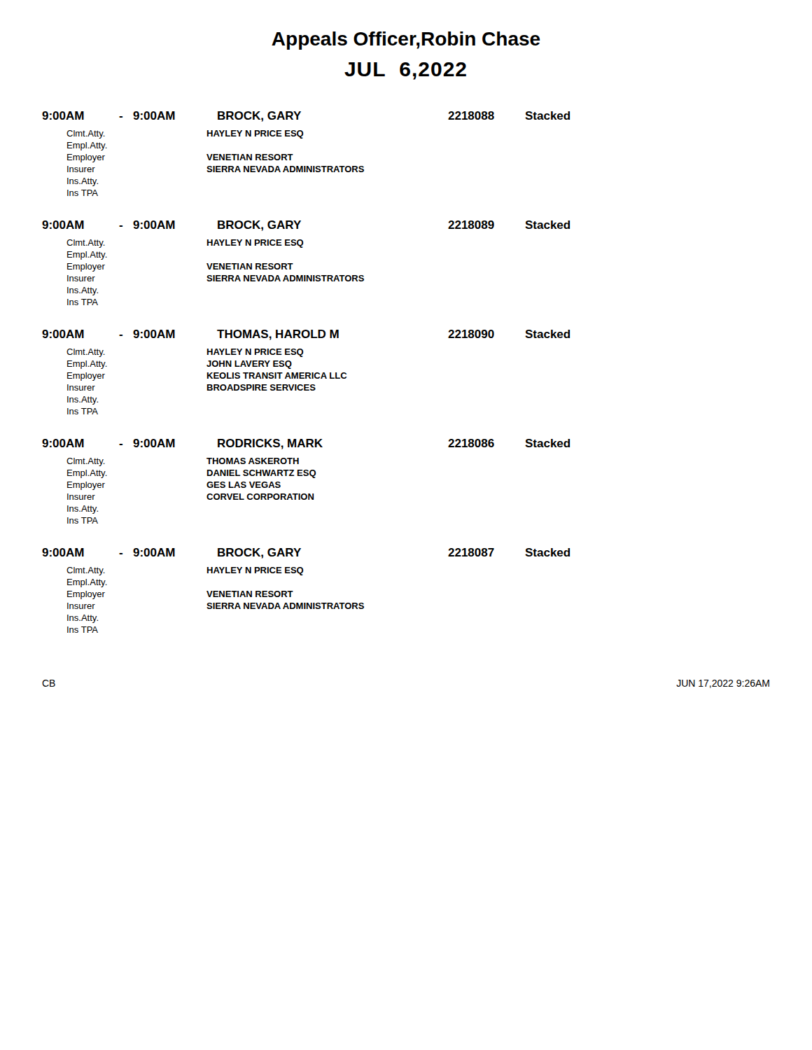Appeals Officer,Robin Chase
JUL 6,2022
| 9:00AM | - | 9:00AM | BROCK, GARY | 2218088 | Stacked |
| Clmt.Atty. | HAYLEY N PRICE ESQ |
| Empl.Atty. | |
| Employer | VENETIAN RESORT |
| Insurer | SIERRA NEVADA ADMINISTRATORS |
| Ins.Atty. | |
| Ins TPA | |
| 9:00AM | - | 9:00AM | BROCK, GARY | 2218089 | Stacked |
| Clmt.Atty. | HAYLEY N PRICE ESQ |
| Empl.Atty. | |
| Employer | VENETIAN RESORT |
| Insurer | SIERRA NEVADA ADMINISTRATORS |
| Ins.Atty. | |
| Ins TPA | |
| 9:00AM | - | 9:00AM | THOMAS, HAROLD M | 2218090 | Stacked |
| Clmt.Atty. | HAYLEY N PRICE ESQ |
| Empl.Atty. | JOHN LAVERY ESQ |
| Employer | KEOLIS TRANSIT AMERICA LLC |
| Insurer | BROADSPIRE SERVICES |
| Ins.Atty. | |
| Ins TPA | |
| 9:00AM | - | 9:00AM | RODRICKS, MARK | 2218086 | Stacked |
| Clmt.Atty. | THOMAS ASKEROTH |
| Empl.Atty. | DANIEL SCHWARTZ ESQ |
| Employer | GES LAS VEGAS |
| Insurer | CORVEL CORPORATION |
| Ins.Atty. | |
| Ins TPA | |
| 9:00AM | - | 9:00AM | BROCK, GARY | 2218087 | Stacked |
| Clmt.Atty. | HAYLEY N PRICE ESQ |
| Empl.Atty. | |
| Employer | VENETIAN RESORT |
| Insurer | SIERRA NEVADA ADMINISTRATORS |
| Ins.Atty. | |
| Ins TPA | |
CB
JUN 17,2022 9:26AM